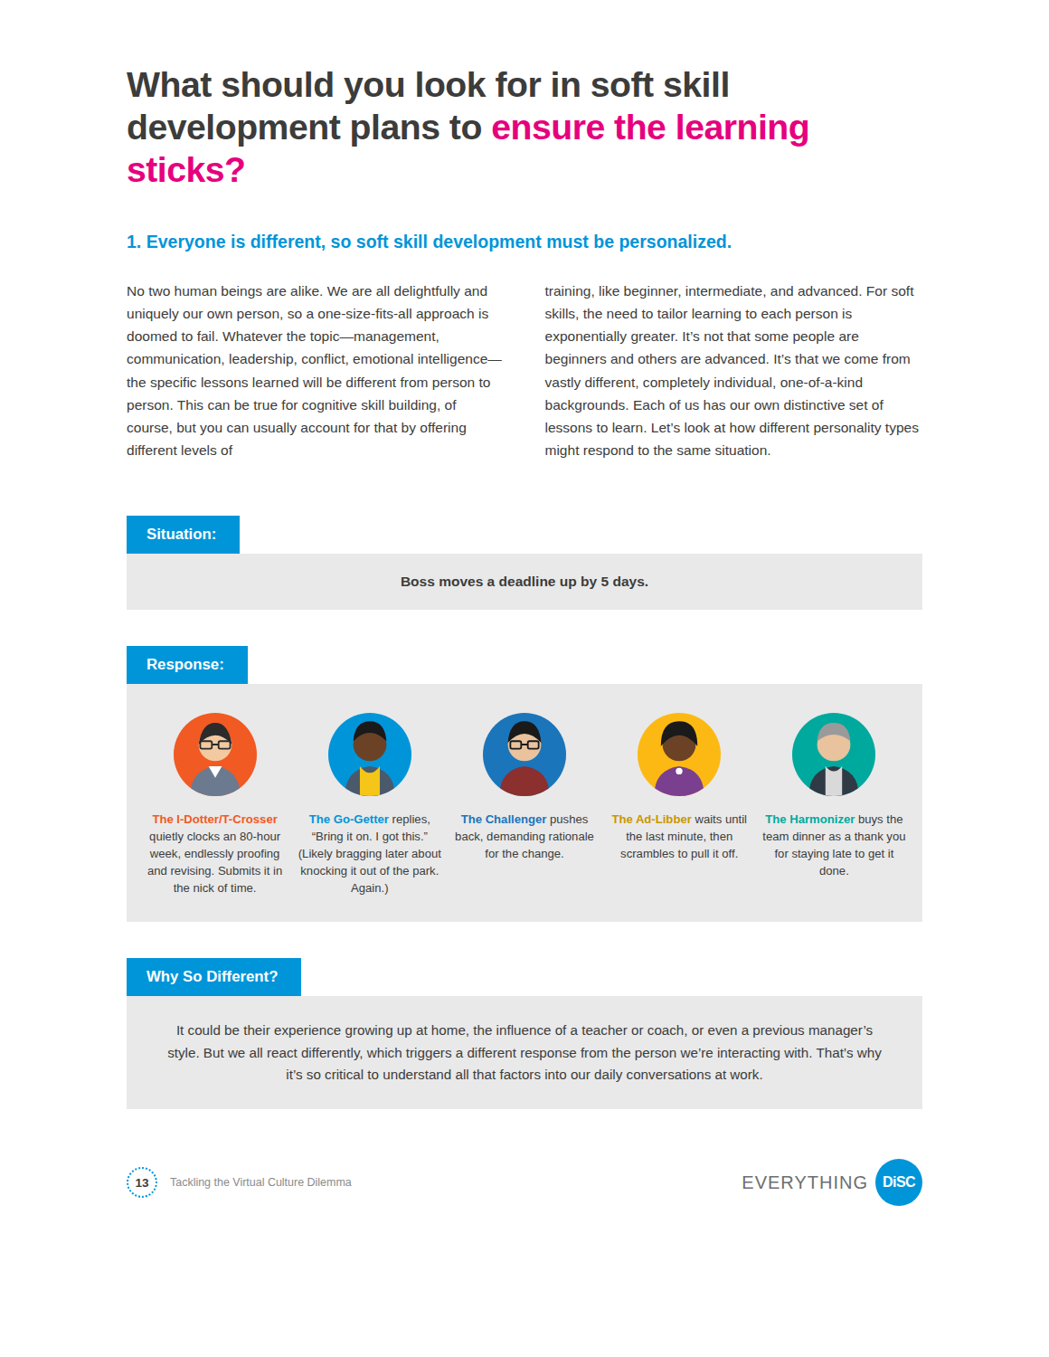What should you look for in soft skill development plans to ensure the learning sticks?
1. Everyone is different, so soft skill development must be personalized.
No two human beings are alike. We are all delightfully and uniquely our own person, so a one-size-fits-all approach is doomed to fail. Whatever the topic—management, communication, leadership, conflict, emotional intelligence—the specific lessons learned will be different from person to person. This can be true for cognitive skill building, of course, but you can usually account for that by offering different levels of
training, like beginner, intermediate, and advanced. For soft skills, the need to tailor learning to each person is exponentially greater. It’s not that some people are beginners and others are advanced. It’s that we come from vastly different, completely individual, one-of-a-kind backgrounds. Each of us has our own distinctive set of lessons to learn. Let’s look at how different personality types might respond to the same situation.
Situation:
Boss moves a deadline up by 5 days.
Response:
The I-Dotter/T-Crosser quietly clocks an 80-hour week, endlessly proofing and revising. Submits it in the nick of time.
The Go-Getter replies, “Bring it on. I got this.” (Likely bragging later about knocking it out of the park. Again.)
The Challenger pushes back, demanding rationale for the change.
The Ad-Libber waits until the last minute, then scrambles to pull it off.
The Harmonizer buys the team dinner as a thank you for staying late to get it done.
Why So Different?
It could be their experience growing up at home, the influence of a teacher or coach, or even a previous manager’s style. But we all react differently, which triggers a different response from the person we’re interacting with. That’s why it’s so critical to understand all that factors into our daily conversations at work.
13
Tackling the Virtual Culture Dilemma
EVERYTHING
DiSC